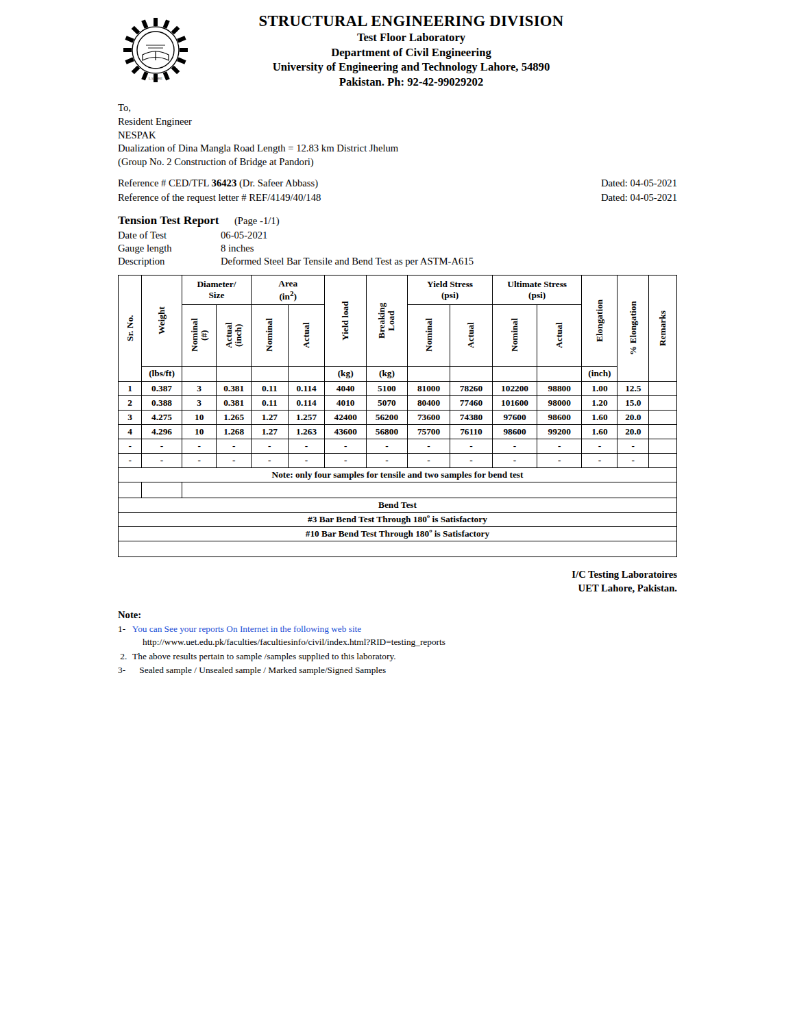LAHORE
STRUCTURAL ENGINEERING DIVISION
Test Floor Laboratory
Department of Civil Engineering
University of Engineering and Technology Lahore, 54890
Pakistan. Ph: 92-42-99029202
To,
Resident Engineer
NESPAK
Dualization of Dina Mangla Road Length = 12.83 km District Jhelum
(Group No. 2 Construction of Bridge at Pandori)
Reference # CED/TFL 36423 (Dr. Safeer Abbass)
Dated: 04-05-2021
Reference of the request letter # REF/4149/40/148
Dated: 04-05-2021
Tension Test Report (Page -1/1)
| Date of Test | 06-05-2021 |
| Gauge length | 8 inches |
| Description | Deformed Steel Bar Tensile and Bend Test as per ASTM-A615 |
| Sr. No. | Weight | Diameter/ Size | Area (in 2 ) | Yield load | Breaking Load | Yield Stress (psi) | Ultimate Stress (psi) | Elongation | % Elongation | Remarks |
| --- | --- | --- | --- | --- | --- | --- | --- | --- | --- | --- |
| Nominal (#) | Actual (inch) | Nominal | Actual | Nominal | Actual | Nominal | Actual |
| (lbs/ft) | | | | | (kg) | (kg) | | | | | (inch) |
| 1 | 0.387 | 3 | 0.381 | 0.11 | 0.114 | 4040 | 5100 | 81000 | 78260 | 102200 | 98800 | 1.00 | 12.5 | |
| 2 | 0.388 | 3 | 0.381 | 0.11 | 0.114 | 4010 | 5070 | 80400 | 77460 | 101600 | 98000 | 1.20 | 15.0 | |
| 3 | 4.275 | 10 | 1.265 | 1.27 | 1.257 | 42400 | 56200 | 73600 | 74380 | 97600 | 98600 | 1.60 | 20.0 | |
| 4 | 4.296 | 10 | 1.268 | 1.27 | 1.263 | 43600 | 56800 | 75700 | 76110 | 98600 | 99200 | 1.60 | 20.0 | |
| - | - | - | - | - | - | - | - | - | - | - | - | - | - | |
| - | - | - | - | - | - | - | - | - | - | - | - | - | - | |
| Note: only four samples for tensile and two samples for bend test |
| Bend Test |
| #3 Bar Bend Test Through 180º is Satisfactory |
| #10 Bar Bend Test Through 180º is Satisfactory |
I/C Testing Laboratoires
UET Lahore, Pakistan.
Note:
1- You can See your reports On Internet in the following web site http://www.uet.edu.pk/faculties/facultiesinfo/civil/index.html?RID=testing_reports
2. The above results pertain to sample /samples supplied to this laboratory.
3- Sealed sample / Unsealed sample / Marked sample/Signed Samples